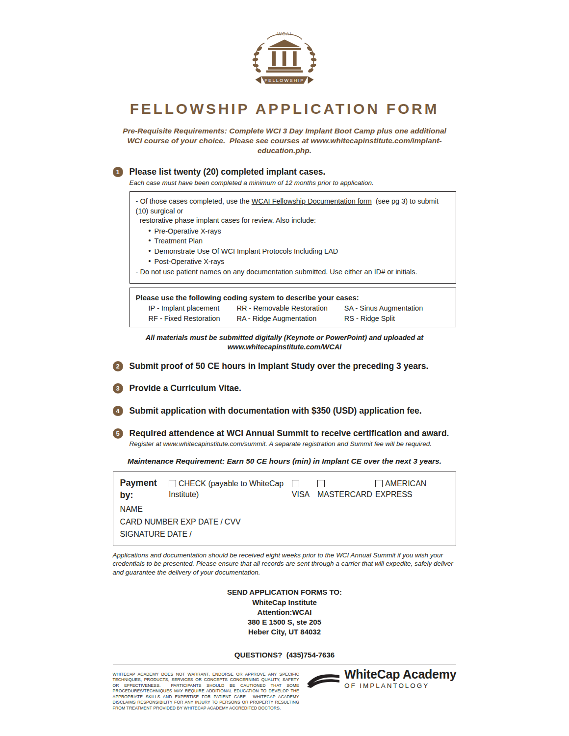WCAI FELLOWSHIP
Fellowship Application Form
Pre-Requisite Requirements: Complete WCI 3 Day Implant Boot Camp plus one additional WCI course of your choice. Please see courses at www.whitecapinstitute.com/implant-education.php.
1
Please list twenty (20) completed implant cases.
Each case must have been completed a minimum of 12 months prior to application.
- Of those cases completed, use the WCAI Fellowship Documentation form (see pg 3) to submit (10) surgical or
restorative phase implant cases for review. Also include:
Pre-Operative X-rays
Treatment Plan
Demonstrate Use Of WCI Implant Protocols Including LAD
Post-Operative X-rays
- Do not use patient names on any documentation submitted. Use either an ID# or initials.
Please use the following coding system to describe your cases:
| IP - Implant placement | RR - Removable Restoration | SA - Sinus Augmentation |
| RF - Fixed Restoration | RA - Ridge Augmentation | RS - Ridge Split |
All materials must be submitted digitally (Keynote or PowerPoint) and uploaded at
www.whitecapinstitute.com/WCAI
2
Submit proof of 50 CE hours in Implant Study over the preceding 3 years.
3
Provide a Curriculum Vitae.
4
Submit application with documentation with $350 (USD) application fee.
5
Required attendence at WCI Annual Summit to receive certification and award.
Register at www.whitecapinstitute.com/summit. A separate registration and Summit fee will be required.
Maintenance Requirement: Earn 50 CE hours (min) in Implant CE over the next 3 years.
Payment by: CHECK (payable to WhiteCap Institute) VISA MASTERCARD AMERICAN EXPRESS
NAME
CARD NUMBER EXP DATE / CVV
SIGNATURE DATE /
Applications and documentation should be received eight weeks prior to the WCI Annual Summit if you wish your credentials to be presented. Please ensure that all records are sent through a carrier that will expedite, safely deliver and guarantee the delivery of your documentation.
SEND APPLICATION FORMS TO:
WhiteCap Institute
Attention:WCAI
380 E 1500 S, ste 205
Heber City, UT 84032
QUESTIONS? (435)754-7636
WHITECAP ACADEMY DOES NOT WARRANT, ENDORSE OR APPROVE ANY SPECIFIC TECHNIQUES, PRODUCTS, SERVICES OR CONCEPTS CONCERNING QUALITY, SAFETY OR EFFECTIVENESS. PARTICIPANTS SHOULD BE CAUTIONED THAT SOME PROCEDURES/TECHNIQUES MAY REQUIRE ADDITIONAL EDUCATION TO DEVELOP THE APPROPRIATE SKILLS AND EXPERTISE FOR PATIENT CARE. WHITECAP ACADEMY DISCLAIMS RESPONSIBILITY FOR ANY INJURY TO PERSONS OR PROPERTY RESULTING FROM TREATMENT PROVIDED BY WHITECAP ACADEMY ACCREDITED DOCTORS.
WhiteCap Academy
OF IMPLANTOLOGY